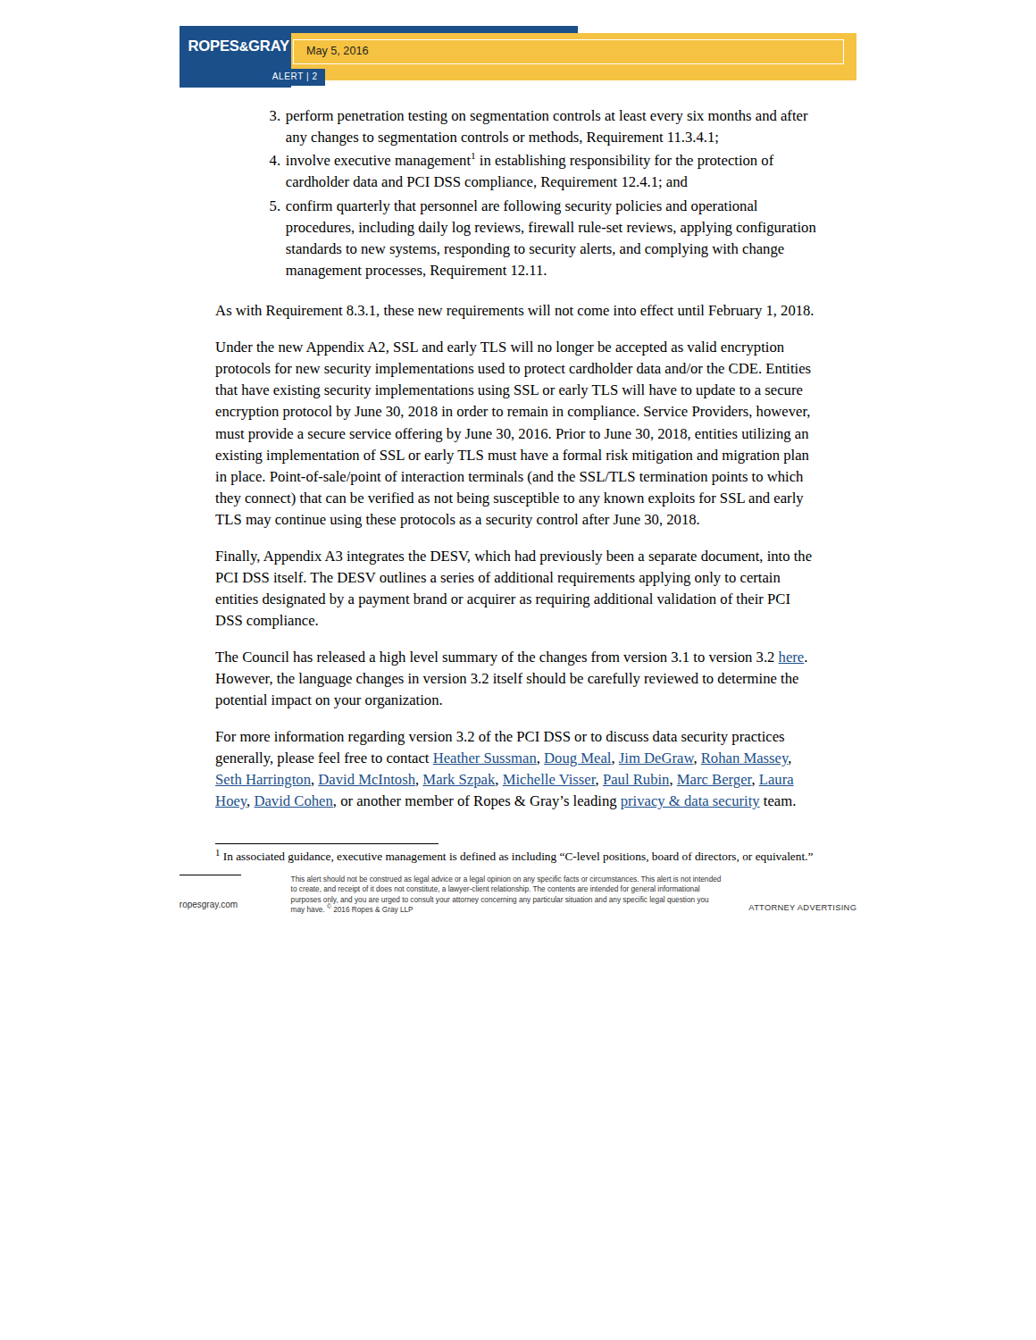ROPES&GRAY
May 5, 2016
ALERT | 2
3. perform penetration testing on segmentation controls at least every six months and after any changes to segmentation controls or methods, Requirement 11.3.4.1;
4. involve executive management1 in establishing responsibility for the protection of cardholder data and PCI DSS compliance, Requirement 12.4.1; and
5. confirm quarterly that personnel are following security policies and operational procedures, including daily log reviews, firewall rule-set reviews, applying configuration standards to new systems, responding to security alerts, and complying with change management processes, Requirement 12.11.
As with Requirement 8.3.1, these new requirements will not come into effect until February 1, 2018.
Under the new Appendix A2, SSL and early TLS will no longer be accepted as valid encryption protocols for new security implementations used to protect cardholder data and/or the CDE. Entities that have existing security implementations using SSL or early TLS will have to update to a secure encryption protocol by June 30, 2018 in order to remain in compliance. Service Providers, however, must provide a secure service offering by June 30, 2016. Prior to June 30, 2018, entities utilizing an existing implementation of SSL or early TLS must have a formal risk mitigation and migration plan in place. Point-of-sale/point of interaction terminals (and the SSL/TLS termination points to which they connect) that can be verified as not being susceptible to any known exploits for SSL and early TLS may continue using these protocols as a security control after June 30, 2018.
Finally, Appendix A3 integrates the DESV, which had previously been a separate document, into the PCI DSS itself. The DESV outlines a series of additional requirements applying only to certain entities designated by a payment brand or acquirer as requiring additional validation of their PCI DSS compliance.
The Council has released a high level summary of the changes from version 3.1 to version 3.2 here. However, the language changes in version 3.2 itself should be carefully reviewed to determine the potential impact on your organization.
For more information regarding version 3.2 of the PCI DSS or to discuss data security practices generally, please feel free to contact Heather Sussman, Doug Meal, Jim DeGraw, Rohan Massey, Seth Harrington, David McIntosh, Mark Szpak, Michelle Visser, Paul Rubin, Marc Berger, Laura Hoey, David Cohen, or another member of Ropes & Gray’s leading privacy & data security team.
1 In associated guidance, executive management is defined as including “C-level positions, board of directors, or equivalent.”
ropesgray.com
This alert should not be construed as legal advice or a legal opinion on any specific facts or circumstances. This alert is not intended to create, and receipt of it does not constitute, a lawyer-client relationship. The contents are intended for general informational purposes only, and you are urged to consult your attorney concerning any particular situation and any specific legal question you may have. © 2016 Ropes & Gray LLP
ATTORNEY ADVERTISING